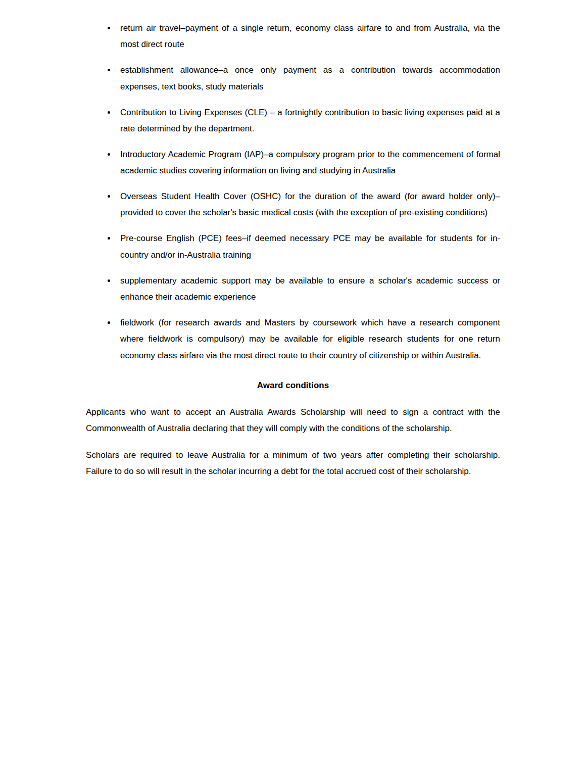return air travel–payment of a single return, economy class airfare to and from Australia, via the most direct route
establishment allowance–a once only payment as a contribution towards accommodation expenses, text books, study materials
Contribution to Living Expenses (CLE) – a fortnightly contribution to basic living expenses paid at a rate determined by the department.
Introductory Academic Program (IAP)–a compulsory program prior to the commencement of formal academic studies covering information on living and studying in Australia
Overseas Student Health Cover (OSHC) for the duration of the award (for award holder only)–provided to cover the scholar's basic medical costs (with the exception of pre-existing conditions)
Pre-course English (PCE) fees–if deemed necessary PCE may be available for students for in-country and/or in-Australia training
supplementary academic support may be available to ensure a scholar's academic success or enhance their academic experience
fieldwork (for research awards and Masters by coursework which have a research component where fieldwork is compulsory) may be available for eligible research students for one return economy class airfare via the most direct route to their country of citizenship or within Australia.
Award conditions
Applicants who want to accept an Australia Awards Scholarship will need to sign a contract with the Commonwealth of Australia declaring that they will comply with the conditions of the scholarship.
Scholars are required to leave Australia for a minimum of two years after completing their scholarship. Failure to do so will result in the scholar incurring a debt for the total accrued cost of their scholarship.